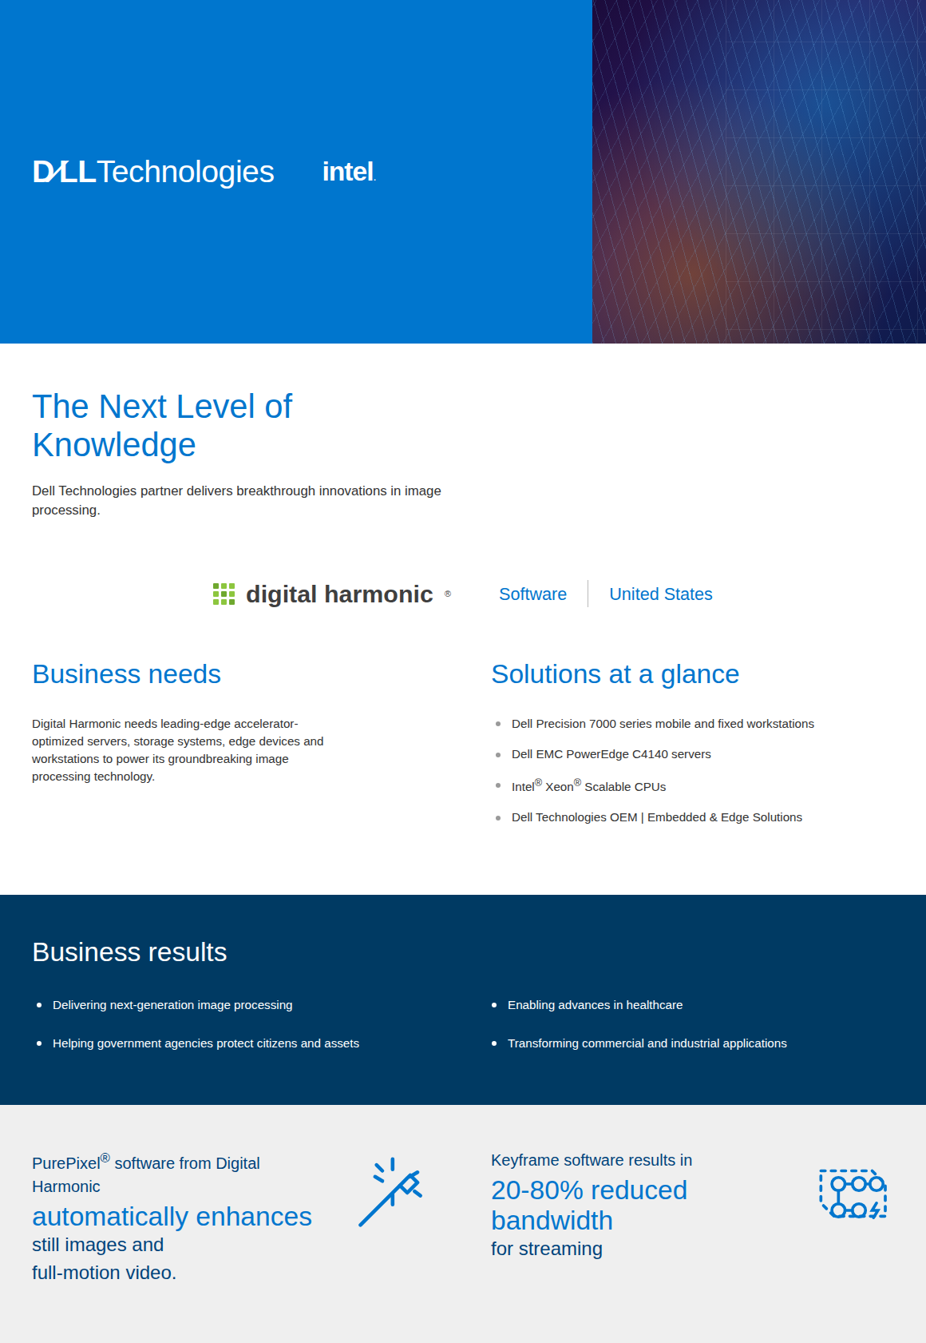D∕LLTechnologies
intel.
The Next Level of
Knowledge
Dell Technologies partner delivers breakthrough innovations in image processing.
digital harmonic®
Software United States
Business needs
Digital Harmonic needs leading-edge accelerator-optimized servers, storage systems, edge devices and workstations to power its groundbreaking image processing technology.
Solutions at a glance
Dell Precision 7000 series mobile and fixed workstations
Dell EMC PowerEdge C4140 servers
Intel® Xeon® Scalable CPUs
Dell Technologies OEM | Embedded & Edge Solutions
Business results
Delivering next-generation image processing
Helping government agencies protect citizens and assets
Enabling advances in healthcare
Transforming commercial and industrial applications
PurePixel® software from Digital Harmonic
automatically enhances
still images and
full-motion video.
Keyframe software results in
20-80% reduced
bandwidth
for streaming